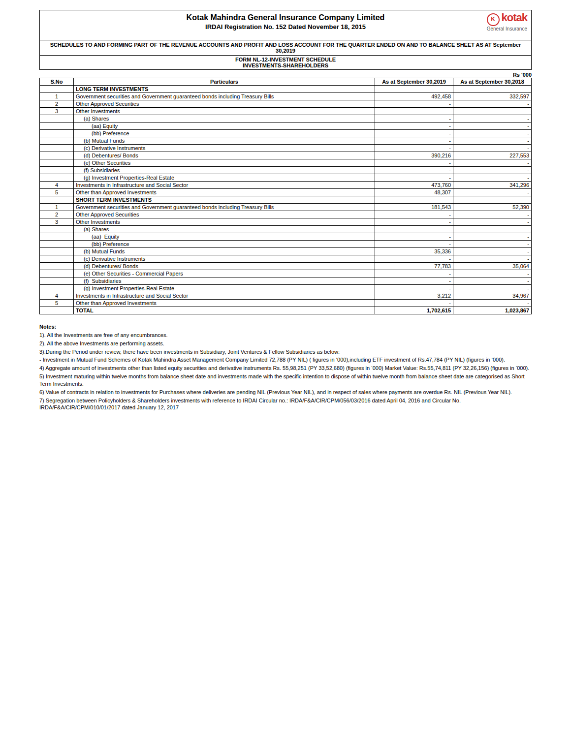Kkotak
General Insurance
Kotak Mahindra General Insurance Company Limited
IRDAI Registration No. 152 Dated November 18, 2015
SCHEDULES TO AND FORMING PART OF THE REVENUE ACCOUNTS AND PROFIT AND LOSS ACCOUNT FOR THE QUARTER ENDED ON AND TO BALANCE SHEET AS AT September 30,2019
FORM NL-12-INVESTMENT SCHEDULE
INVESTMENTS-SHAREHOLDERS
Rs '000
| S.No | Particulars | As at September 30,2019 | As at September 30,2018 |
| --- | --- | --- | --- |
| | LONG TERM INVESTMENTS | | |
| 1 | Government securities and Government guaranteed bonds including Treasury Bills | 492,458 | 332,597 |
| 2 | Other Approved Securities | - | - |
| 3 | Other Investments | | |
| | (a) Shares | - | - |
| | (aa) Equity | - | - |
| | (bb) Preference | - | - |
| | (b) Mutual Funds | - | - |
| | (c) Derivative Instruments | - | - |
| | (d) Debentures/ Bonds | 390,216 | 227,553 |
| | (e) Other Securities | - | - |
| | (f) Subsidiaries | - | - |
| | (g) Investment Properties-Real Estate | - | - |
| 4 | Investments in Infrastructure and Social Sector | 473,760 | 341,296 |
| 5 | Other than Approved Investments | 48,307 | - |
| | SHORT TERM INVESTMENTS | | |
| 1 | Government securities and Government guaranteed bonds including Treasury Bills | 181,543 | 52,390 |
| 2 | Other Approved Securities | - | - |
| 3 | Other Investments | - | - |
| | (a) Shares | - | - |
| | (aa) Equity | - | - |
| | (bb) Preference | - | - |
| | (b) Mutual Funds | 35,336 | - |
| | (c) Derivative Instruments | - | - |
| | (d) Debentures/ Bonds | 77,783 | 35,064 |
| | (e) Other Securities - Commercial Papers | - | - |
| | (f) Subsidiaries | - | - |
| | (g) Investment Properties-Real Estate | - | - |
| 4 | Investments in Infrastructure and Social Sector | 3,212 | 34,967 |
| 5 | Other than Approved Investments | - | - |
| | TOTAL | 1,702,615 | 1,023,867 |
Notes:
1). All the Investments are free of any encumbrances.
2). All the above Investments are performing assets.
3).During the Period under review, there have been investments in Subsidiary, Joint Ventures & Fellow Subsidiaries as below:
- Investment in Mutual Fund Schemes of Kotak Mahindra Asset Management Company Limited 72,788 (PY NIL) ( figures in ‘000),including ETF investment of Rs.47,784 (PY NIL) (figures in ‘000).
4) Aggregate amount of investments other than listed equity securities and derivative instruments Rs. 55,98,251 (PY 33,52,680) (figures in ‘000) Market Value: Rs.55,74,811 (PY 32,26,156) (figures in ‘000).
5) Investment maturing within twelve months from balance sheet date and investments made with the specific intention to dispose of within twelve month from balance sheet date are categorised as Short Term Investments.
6) Value of contracts in relation to investments for Purchases where deliveries are pending NIL (Previous Year NIL), and in respect of sales where payments are overdue Rs. NIL (Previous Year NIL).
7) Segregation between Policyholders & Shareholders investments with reference to IRDAI Circular no.: IRDA/F&A/CIR/CPM/056/03/2016 dated April 04, 2016 and Circular No. IRDA/F&A/CIR/CPM/010/01/2017 dated January 12, 2017